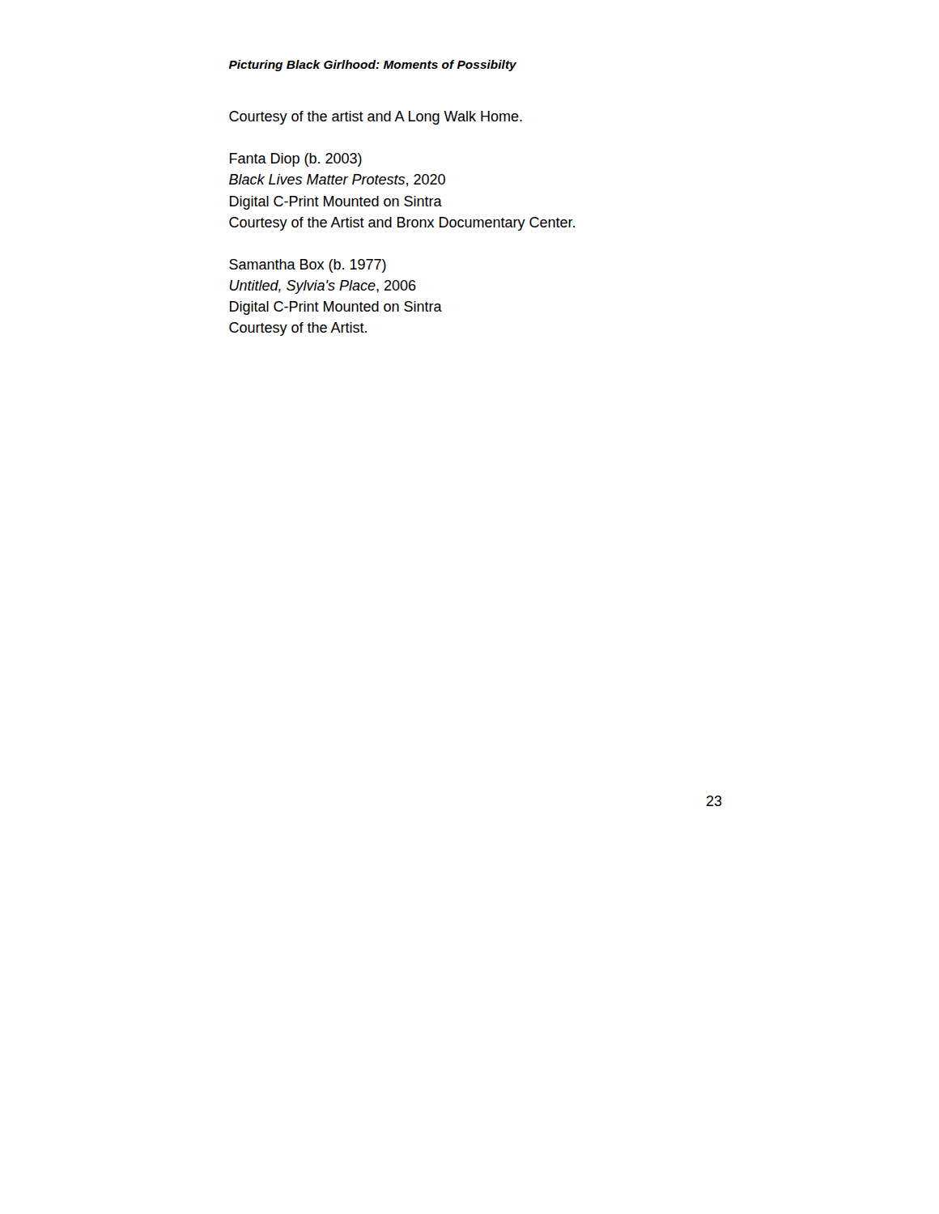Picturing Black Girlhood: Moments of Possibilty
Courtesy of the artist and A Long Walk Home.
Fanta Diop (b. 2003)
Black Lives Matter Protests, 2020
Digital C-Print Mounted on Sintra
Courtesy of the Artist and Bronx Documentary Center.
Samantha Box (b. 1977)
Untitled, Sylvia's Place, 2006
Digital C-Print Mounted on Sintra
Courtesy of the Artist.
23